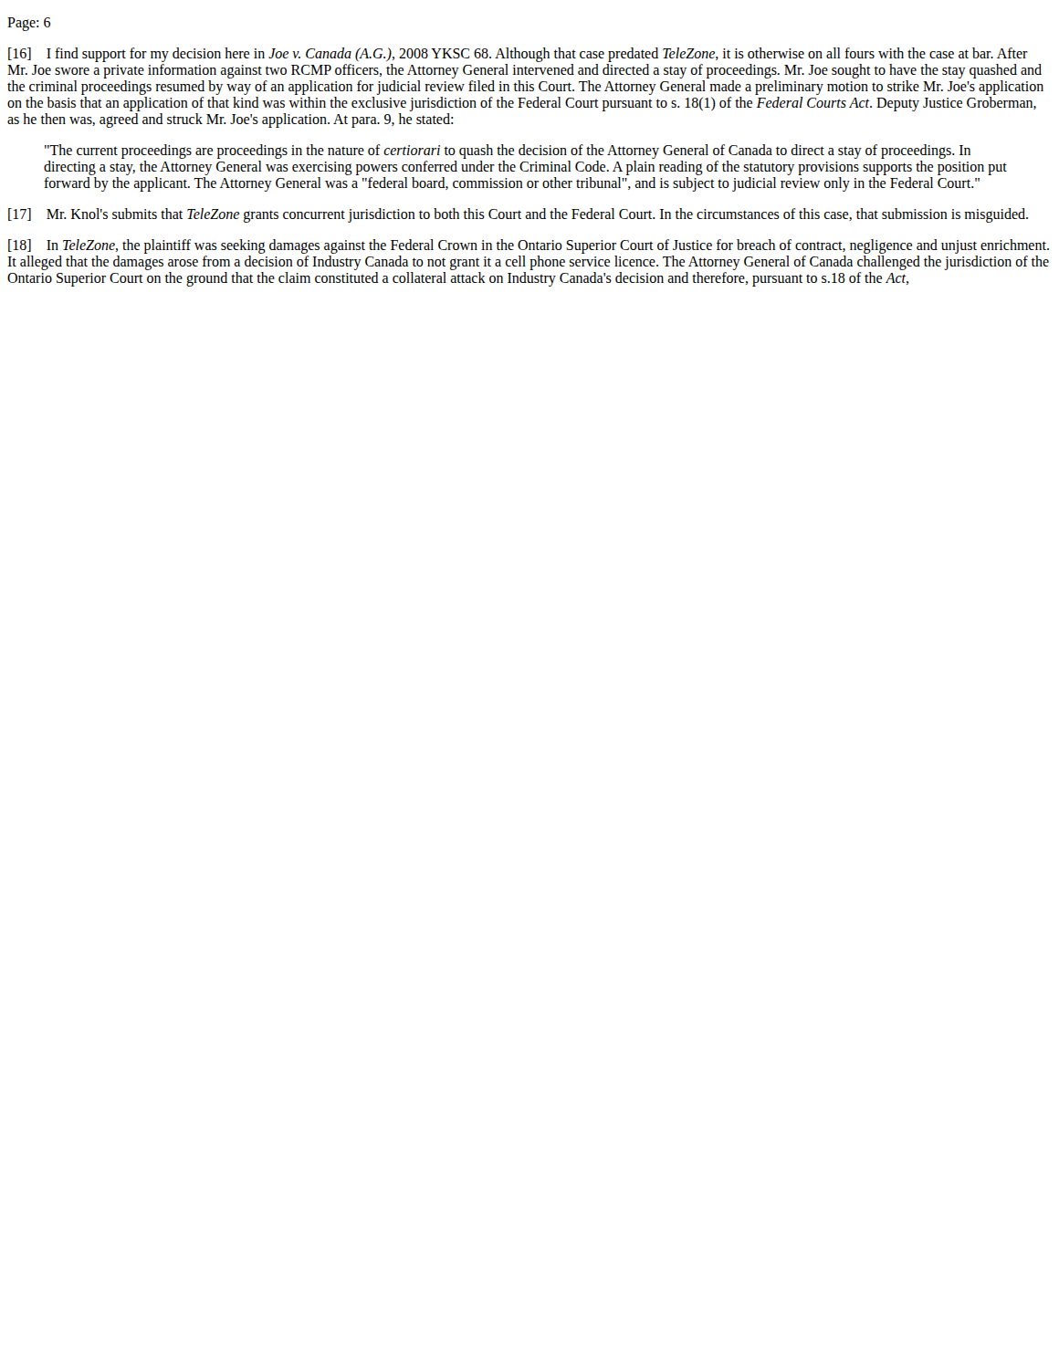Page: 6
[16] I find support for my decision here in Joe v. Canada (A.G.), 2008 YKSC 68. Although that case predated TeleZone, it is otherwise on all fours with the case at bar. After Mr. Joe swore a private information against two RCMP officers, the Attorney General intervened and directed a stay of proceedings. Mr. Joe sought to have the stay quashed and the criminal proceedings resumed by way of an application for judicial review filed in this Court. The Attorney General made a preliminary motion to strike Mr. Joe's application on the basis that an application of that kind was within the exclusive jurisdiction of the Federal Court pursuant to s. 18(1) of the Federal Courts Act. Deputy Justice Groberman, as he then was, agreed and struck Mr. Joe's application. At para. 9, he stated:
"The current proceedings are proceedings in the nature of certiorari to quash the decision of the Attorney General of Canada to direct a stay of proceedings. In directing a stay, the Attorney General was exercising powers conferred under the Criminal Code. A plain reading of the statutory provisions supports the position put forward by the applicant. The Attorney General was a "federal board, commission or other tribunal", and is subject to judicial review only in the Federal Court."
[17] Mr. Knol's submits that TeleZone grants concurrent jurisdiction to both this Court and the Federal Court. In the circumstances of this case, that submission is misguided.
[18] In TeleZone, the plaintiff was seeking damages against the Federal Crown in the Ontario Superior Court of Justice for breach of contract, negligence and unjust enrichment. It alleged that the damages arose from a decision of Industry Canada to not grant it a cell phone service licence. The Attorney General of Canada challenged the jurisdiction of the Ontario Superior Court on the ground that the claim constituted a collateral attack on Industry Canada's decision and therefore, pursuant to s.18 of the Act,